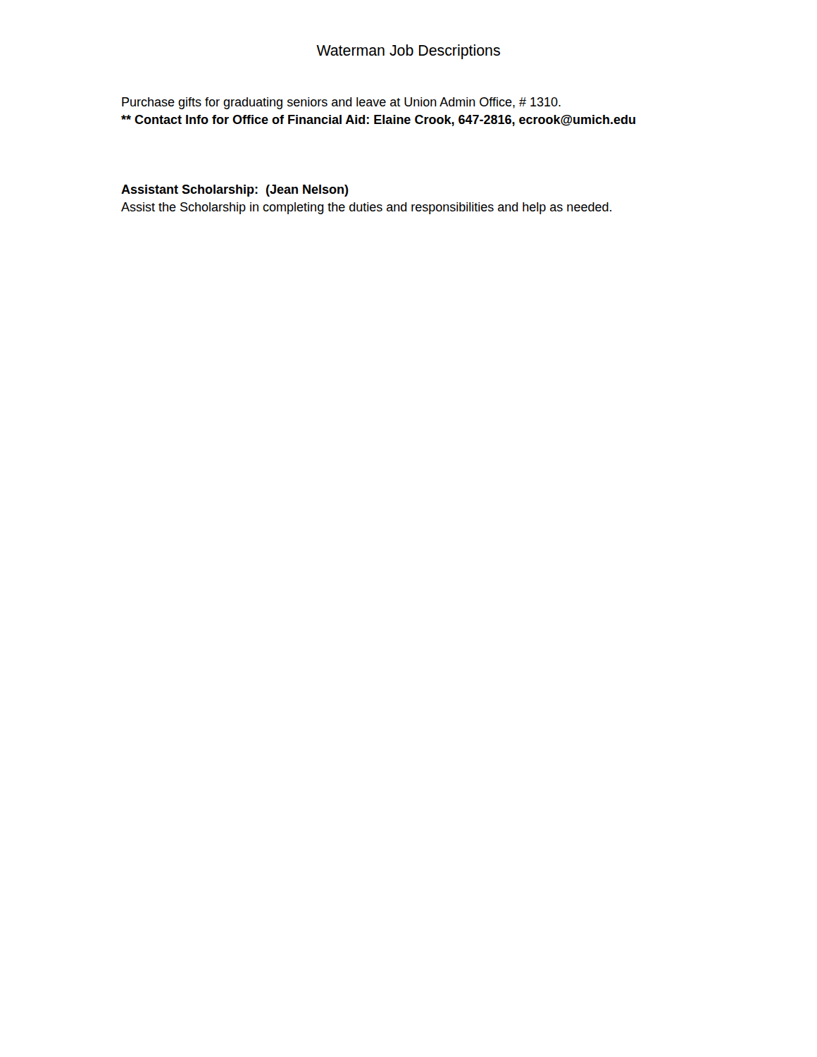Waterman Job Descriptions
Purchase gifts for graduating seniors and leave at Union Admin Office, # 1310.
** Contact Info for Office of Financial Aid: Elaine Crook, 647-2816, ecrook@umich.edu
Assistant Scholarship: (Jean Nelson)
Assist the Scholarship in completing the duties and responsibilities and help as needed.